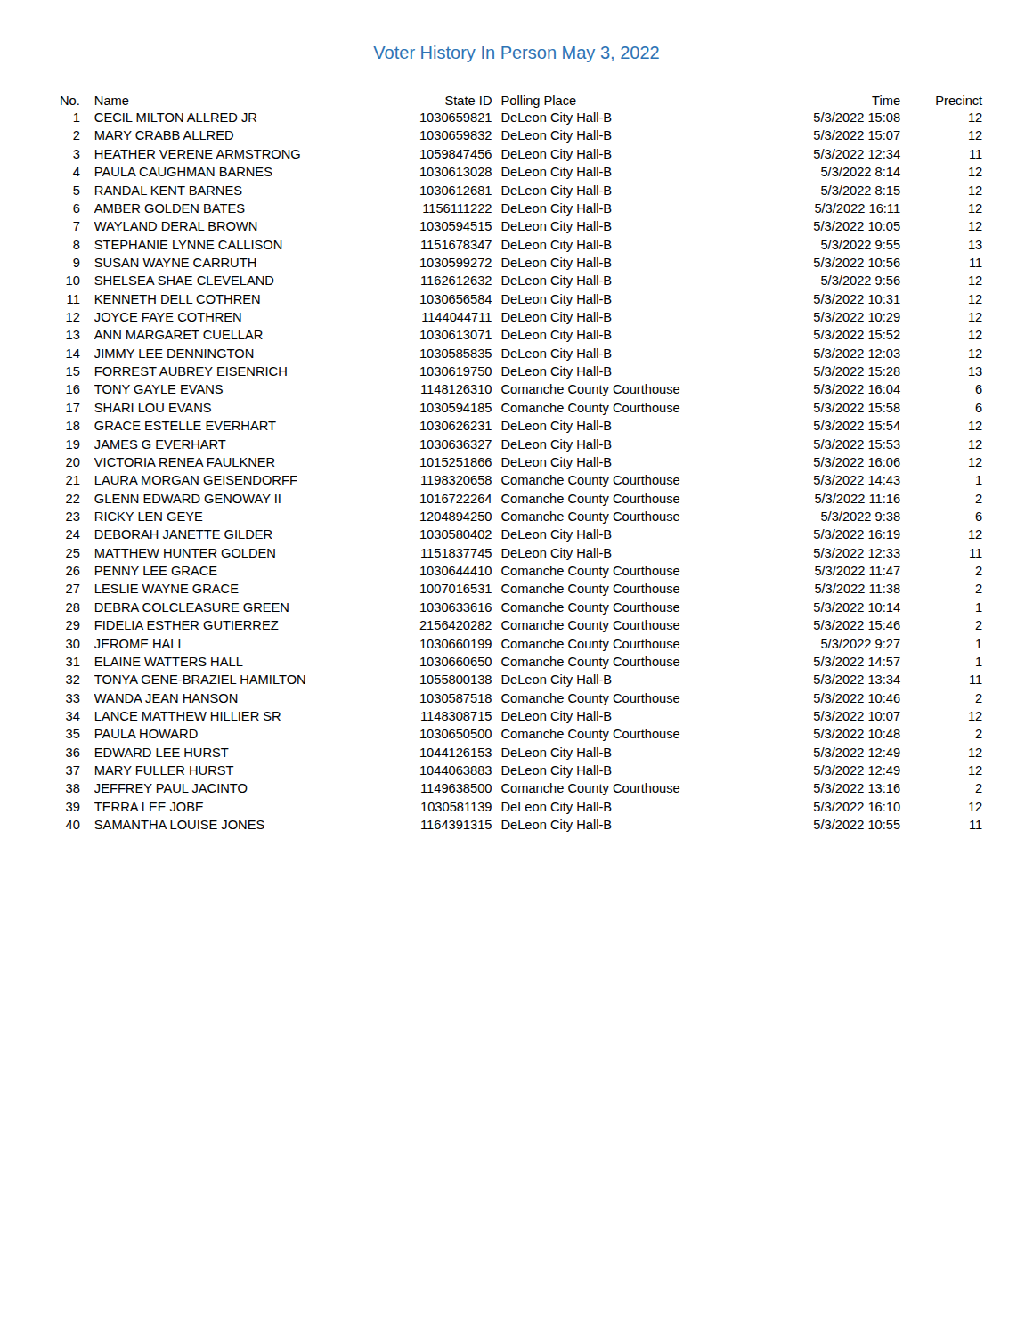Voter History In Person May 3, 2022
| No. | Name | State ID | Polling Place | Time | Precinct |
| --- | --- | --- | --- | --- | --- |
| 1 | CECIL MILTON ALLRED JR | 1030659821 | DeLeon City Hall-B | 5/3/2022 15:08 | 12 |
| 2 | MARY CRABB ALLRED | 1030659832 | DeLeon City Hall-B | 5/3/2022 15:07 | 12 |
| 3 | HEATHER VERENE ARMSTRONG | 1059847456 | DeLeon City Hall-B | 5/3/2022 12:34 | 11 |
| 4 | PAULA CAUGHMAN BARNES | 1030613028 | DeLeon City Hall-B | 5/3/2022 8:14 | 12 |
| 5 | RANDAL KENT BARNES | 1030612681 | DeLeon City Hall-B | 5/3/2022 8:15 | 12 |
| 6 | AMBER GOLDEN BATES | 1156111222 | DeLeon City Hall-B | 5/3/2022 16:11 | 12 |
| 7 | WAYLAND DERAL BROWN | 1030594515 | DeLeon City Hall-B | 5/3/2022 10:05 | 12 |
| 8 | STEPHANIE LYNNE CALLISON | 1151678347 | DeLeon City Hall-B | 5/3/2022 9:55 | 13 |
| 9 | SUSAN WAYNE CARRUTH | 1030599272 | DeLeon City Hall-B | 5/3/2022 10:56 | 11 |
| 10 | SHELSEA SHAE CLEVELAND | 1162612632 | DeLeon City Hall-B | 5/3/2022 9:56 | 12 |
| 11 | KENNETH DELL COTHREN | 1030656584 | DeLeon City Hall-B | 5/3/2022 10:31 | 12 |
| 12 | JOYCE FAYE COTHREN | 1144044711 | DeLeon City Hall-B | 5/3/2022 10:29 | 12 |
| 13 | ANN MARGARET CUELLAR | 1030613071 | DeLeon City Hall-B | 5/3/2022 15:52 | 12 |
| 14 | JIMMY LEE DENNINGTON | 1030585835 | DeLeon City Hall-B | 5/3/2022 12:03 | 12 |
| 15 | FORREST AUBREY EISENRICH | 1030619750 | DeLeon City Hall-B | 5/3/2022 15:28 | 13 |
| 16 | TONY GAYLE EVANS | 1148126310 | Comanche County Courthouse | 5/3/2022 16:04 | 6 |
| 17 | SHARI LOU EVANS | 1030594185 | Comanche County Courthouse | 5/3/2022 15:58 | 6 |
| 18 | GRACE ESTELLE EVERHART | 1030626231 | DeLeon City Hall-B | 5/3/2022 15:54 | 12 |
| 19 | JAMES G EVERHART | 1030636327 | DeLeon City Hall-B | 5/3/2022 15:53 | 12 |
| 20 | VICTORIA RENEA FAULKNER | 1015251866 | DeLeon City Hall-B | 5/3/2022 16:06 | 12 |
| 21 | LAURA MORGAN GEISENDORFF | 1198320658 | Comanche County Courthouse | 5/3/2022 14:43 | 1 |
| 22 | GLENN EDWARD GENOWAY II | 1016722264 | Comanche County Courthouse | 5/3/2022 11:16 | 2 |
| 23 | RICKY LEN GEYE | 1204894250 | Comanche County Courthouse | 5/3/2022 9:38 | 6 |
| 24 | DEBORAH JANETTE GILDER | 1030580402 | DeLeon City Hall-B | 5/3/2022 16:19 | 12 |
| 25 | MATTHEW HUNTER GOLDEN | 1151837745 | DeLeon City Hall-B | 5/3/2022 12:33 | 11 |
| 26 | PENNY LEE GRACE | 1030644410 | Comanche County Courthouse | 5/3/2022 11:47 | 2 |
| 27 | LESLIE WAYNE GRACE | 1007016531 | Comanche County Courthouse | 5/3/2022 11:38 | 2 |
| 28 | DEBRA COLCLEASURE GREEN | 1030633616 | Comanche County Courthouse | 5/3/2022 10:14 | 1 |
| 29 | FIDELIA ESTHER GUTIERREZ | 2156420282 | Comanche County Courthouse | 5/3/2022 15:46 | 2 |
| 30 | JEROME HALL | 1030660199 | Comanche County Courthouse | 5/3/2022 9:27 | 1 |
| 31 | ELAINE WATTERS HALL | 1030660650 | Comanche County Courthouse | 5/3/2022 14:57 | 1 |
| 32 | TONYA GENE-BRAZIEL HAMILTON | 1055800138 | DeLeon City Hall-B | 5/3/2022 13:34 | 11 |
| 33 | WANDA JEAN HANSON | 1030587518 | Comanche County Courthouse | 5/3/2022 10:46 | 2 |
| 34 | LANCE MATTHEW HILLIER SR | 1148308715 | DeLeon City Hall-B | 5/3/2022 10:07 | 12 |
| 35 | PAULA HOWARD | 1030650500 | Comanche County Courthouse | 5/3/2022 10:48 | 2 |
| 36 | EDWARD LEE HURST | 1044126153 | DeLeon City Hall-B | 5/3/2022 12:49 | 12 |
| 37 | MARY FULLER HURST | 1044063883 | DeLeon City Hall-B | 5/3/2022 12:49 | 12 |
| 38 | JEFFREY PAUL JACINTO | 1149638500 | Comanche County Courthouse | 5/3/2022 13:16 | 2 |
| 39 | TERRA LEE JOBE | 1030581139 | DeLeon City Hall-B | 5/3/2022 16:10 | 12 |
| 40 | SAMANTHA LOUISE JONES | 1164391315 | DeLeon City Hall-B | 5/3/2022 10:55 | 11 |